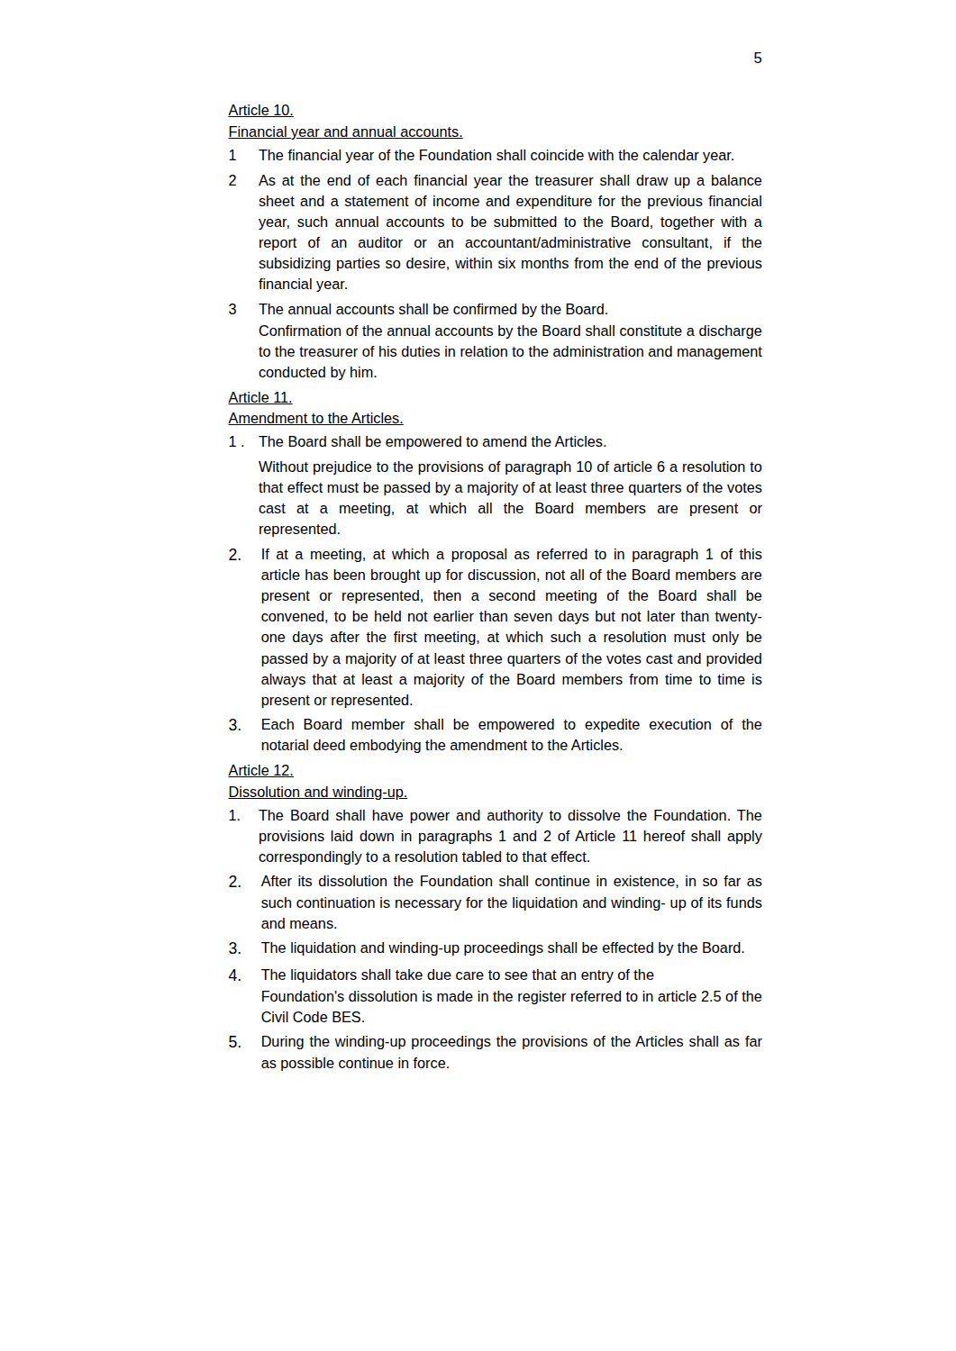5
Article 10.
Financial year and annual accounts.
1
The financial year of the Foundation shall coincide with the calendar year.
2
As at the end of each financial year the treasurer shall draw up a balance sheet and a statement of income and expenditure for the previous financial year, such annual accounts to be submitted to the Board, together with a report of an auditor or an accountant/administrative consultant, if the subsidizing parties so desire, within six months from the end of the previous financial year.
3
The annual accounts shall be confirmed by the Board.
Confirmation of the annual accounts by the Board shall constitute a discharge to the treasurer of his duties in relation to the administration and management conducted by him.
Article 11.
Amendment to the Articles.
1 .
The Board shall be empowered to amend the Articles.
Without prejudice to the provisions of paragraph 10 of article 6 a resolution to that effect must be passed by a majority of at least three quarters of the votes cast at a meeting, at which all the Board members are present or represented.
2.
If at a meeting, at which a proposal as referred to in paragraph 1 of this article has been brought up for discussion, not all of the Board members are present or represented, then a second meeting of the Board shall be convened, to be held not earlier than seven days but not later than twenty-one days after the first meeting, at which such a resolution must only be passed by a majority of at least three quarters of the votes cast and provided always that at least a majority of the Board members from time to time is present or represented.
3.
Each Board member shall be empowered to expedite execution of the notarial deed embodying the amendment to the Articles.
Article 12.
Dissolution and winding-up.
1.
The Board shall have power and authority to dissolve the Foundation. The provisions laid down in paragraphs 1 and 2 of Article 11 hereof shall apply correspondingly to a resolution tabled to that effect.
2.
After its dissolution the Foundation shall continue in existence, in so far as such continuation is necessary for the liquidation and winding- up of its funds and means.
3.
The liquidation and winding-up proceedings shall be effected by the Board.
4.
The liquidators shall take due care to see that an entry of the
Foundation's dissolution is made in the register referred to in article 2.5 of the Civil Code BES.
5.
During the winding-up proceedings the provisions of the Articles shall as far as possible continue in force.